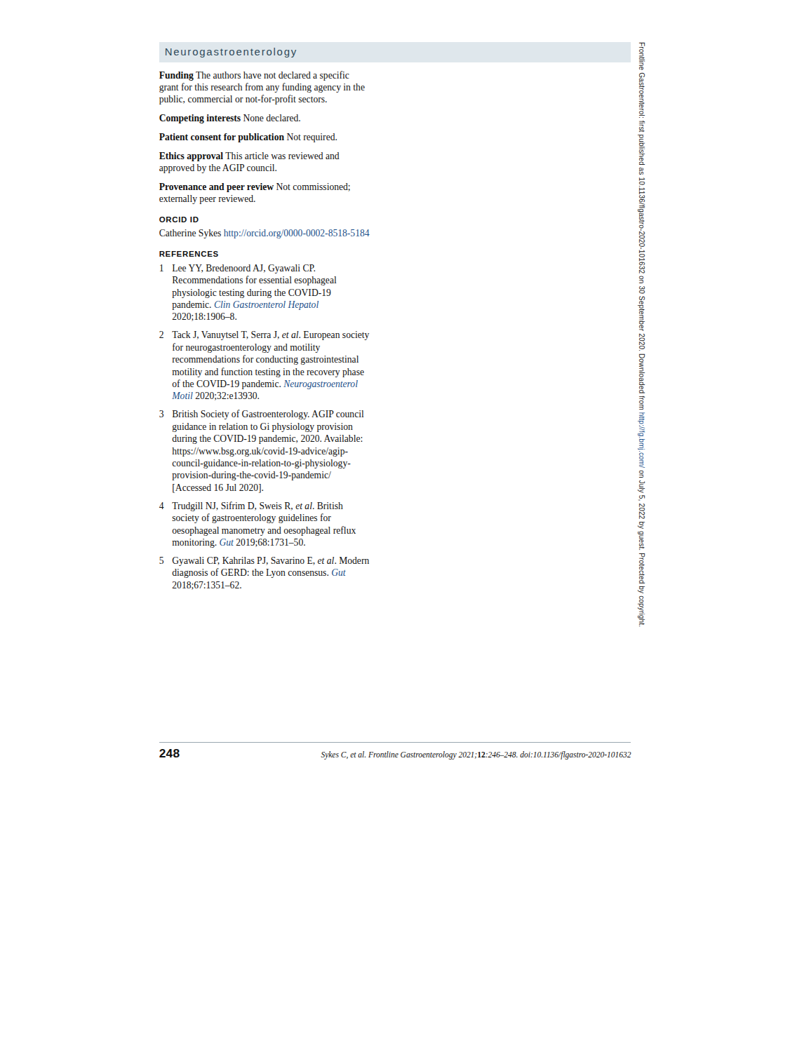Neurogastroenterology
Funding The authors have not declared a specific grant for this research from any funding agency in the public, commercial or not-for-profit sectors.
Competing interests None declared.
Patient consent for publication Not required.
Ethics approval This article was reviewed and approved by the AGIP council.
Provenance and peer review Not commissioned; externally peer reviewed.
ORCID iD
Catherine Sykes http://orcid.org/0000-0002-8518-5184
References
Lee YY, Bredenoord AJ, Gyawali CP. Recommendations for essential esophageal physiologic testing during the COVID-19 pandemic. Clin Gastroenterol Hepatol 2020;18:1906–8.
Tack J, Vanuytsel T, Serra J, et al. European society for neurogastroenterology and motility recommendations for conducting gastrointestinal motility and function testing in the recovery phase of the COVID-19 pandemic. Neurogastroenterol Motil 2020;32:e13930.
British Society of Gastroenterology. AGIP council guidance in relation to Gi physiology provision during the COVID-19 pandemic, 2020. Available: https://www.bsg.org.uk/covid-19-advice/agip-council-guidance-in-relation-to-gi-physiology-provision-during-the-covid-19-pandemic/ [Accessed 16 Jul 2020].
Trudgill NJ, Sifrim D, Sweis R, et al. British society of gastroenterology guidelines for oesophageal manometry and oesophageal reflux monitoring. Gut 2019;68:1731–50.
Gyawali CP, Kahrilas PJ, Savarino E, et al. Modern diagnosis of GERD: the Lyon consensus. Gut 2018;67:1351–62.
248
Sykes C, et al. Frontline Gastroenterology 2021;12:246–248. doi:10.1136/flgastro-2020-101632
Frontline Gastroenterol: first published as 10.1136/flgastro-2020-101632 on 30 September 2020. Downloaded from http://fg.bmj.com/ on July 5, 2022 by guest. Protected by copyright.